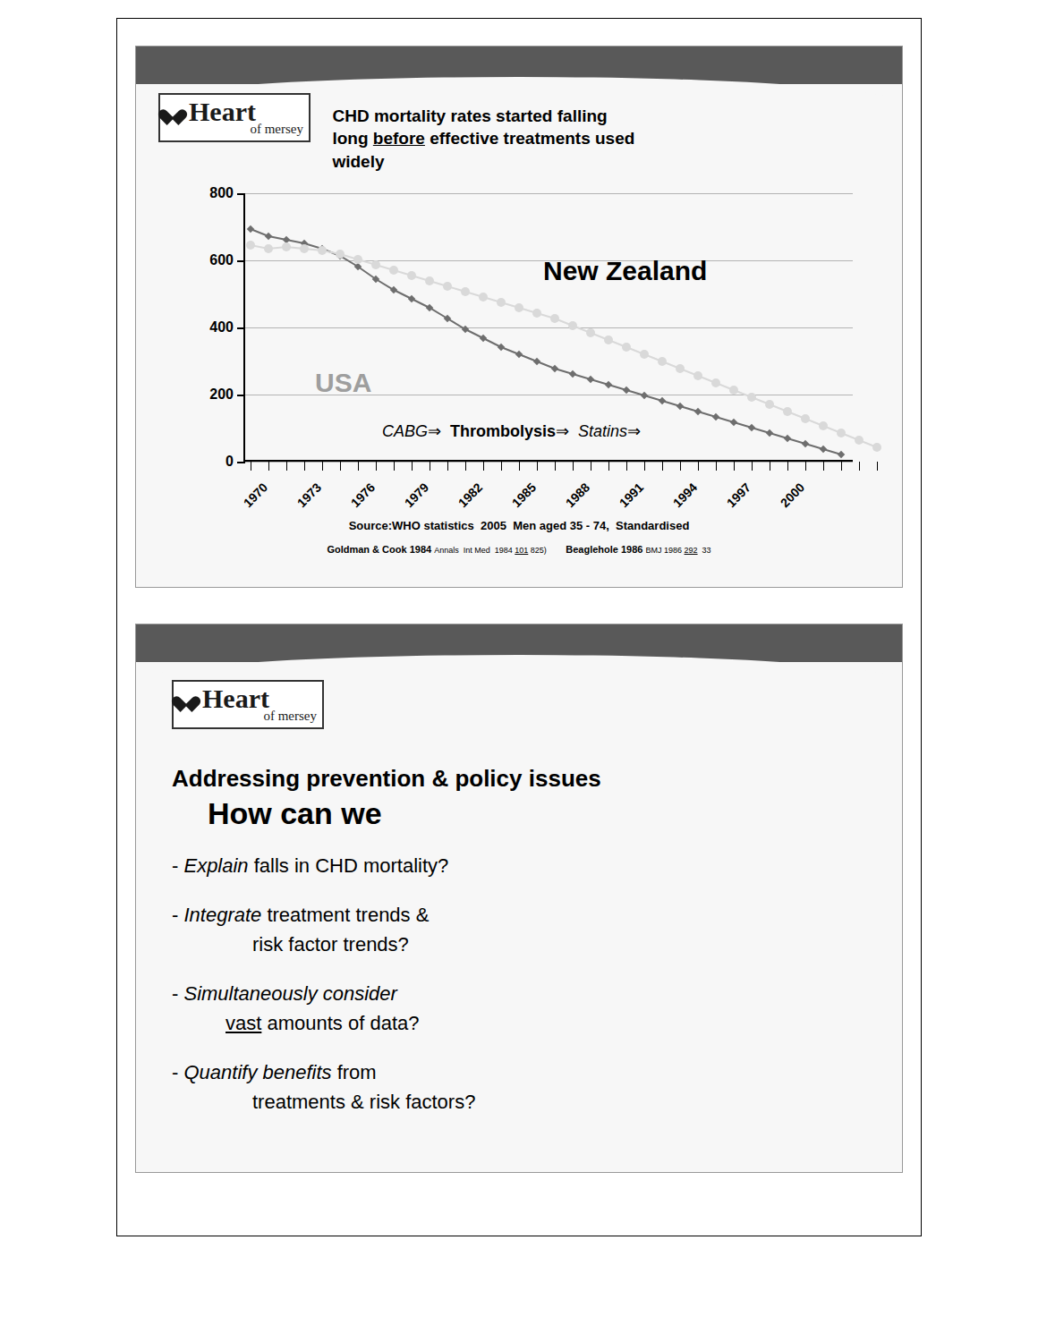Heart
of mersey
CHD mortality rates started falling
long before effective treatments used
widely
800 600 400 200 0
New Zealand
USA
CABG⇒ Thrombolysis⇒ Statins⇒
1970 1973 1976 1979 1982 1985 1988 1991 1994 1997 2000
Source:WHO statistics 2005 Men aged 35 - 74, Standardised
Goldman & Cook 1984 Annals Int Med 1984 101 825) Beaglehole 1986 BMJ 1986 292 33
Heart
of mersey
Addressing prevention & policy issues
How can we
- Explain falls in CHD mortality?
- Integrate treatment trends &
risk factor trends?
- Simultaneously consider
vast amounts of data?
- Quantify benefits from
treatments & risk factors?